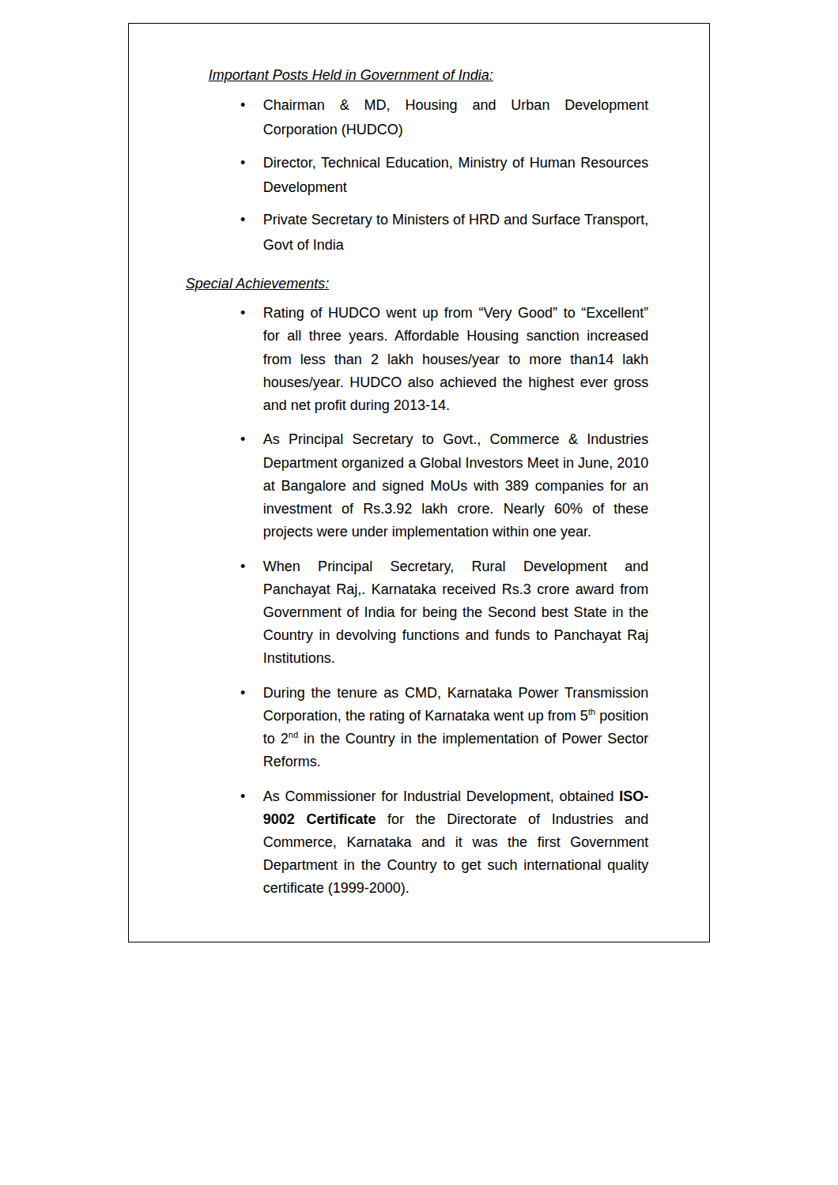Important Posts Held in Government of India:
Chairman & MD, Housing and Urban Development Corporation (HUDCO)
Director, Technical Education, Ministry of Human Resources Development
Private Secretary to Ministers of HRD and Surface Transport, Govt of India
Special Achievements:
Rating of HUDCO went up from “Very Good” to “Excellent” for all three years. Affordable Housing sanction increased from less than 2 lakh houses/year to more than14 lakh houses/year. HUDCO also achieved the highest ever gross and net profit during 2013-14.
As Principal Secretary to Govt., Commerce & Industries Department organized a Global Investors Meet in June, 2010 at Bangalore and signed MoUs with 389 companies for an investment of Rs.3.92 lakh crore. Nearly 60% of these projects were under implementation within one year.
When Principal Secretary, Rural Development and Panchayat Raj,. Karnataka received Rs.3 crore award from Government of India for being the Second best State in the Country in devolving functions and funds to Panchayat Raj Institutions.
During the tenure as CMD, Karnataka Power Transmission Corporation, the rating of Karnataka went up from 5th position to 2nd in the Country in the implementation of Power Sector Reforms.
As Commissioner for Industrial Development, obtained ISO-9002 Certificate for the Directorate of Industries and Commerce, Karnataka and it was the first Government Department in the Country to get such international quality certificate (1999-2000).